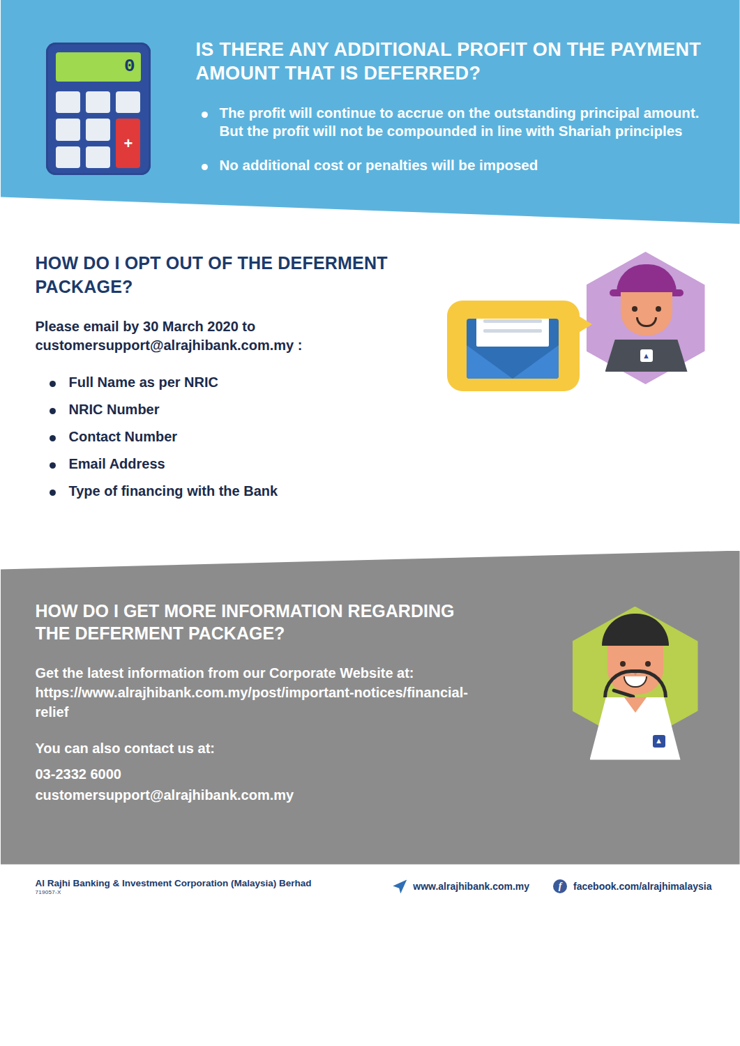0
+
Is there any additional profit on the payment amount that is deferred?
The profit will continue to accrue on the outstanding principal amount. But the profit will not be compounded in line with Shariah principles
No additional cost or penalties will be imposed
How do I opt out of the deferment package?
Please email by 30 March 2020 to
customersupport@alrajhibank.com.my :
Full Name as per NRIC
NRIC Number
Contact Number
Email Address
Type of financing with the Bank
▲
How do I get more information regarding
the deferment package?
Get the latest information from our Corporate Website at:
https://www.alrajhibank.com.my/post/important-notices/financial-relief
You can also contact us at:
03-2332 6000
customersupport@alrajhibank.com.my
▲
Al Rajhi Banking & Investment Corporation (Malaysia) Berhad 719057-X
www.alrajhibank.com.my f facebook.com/alrajhimalaysia